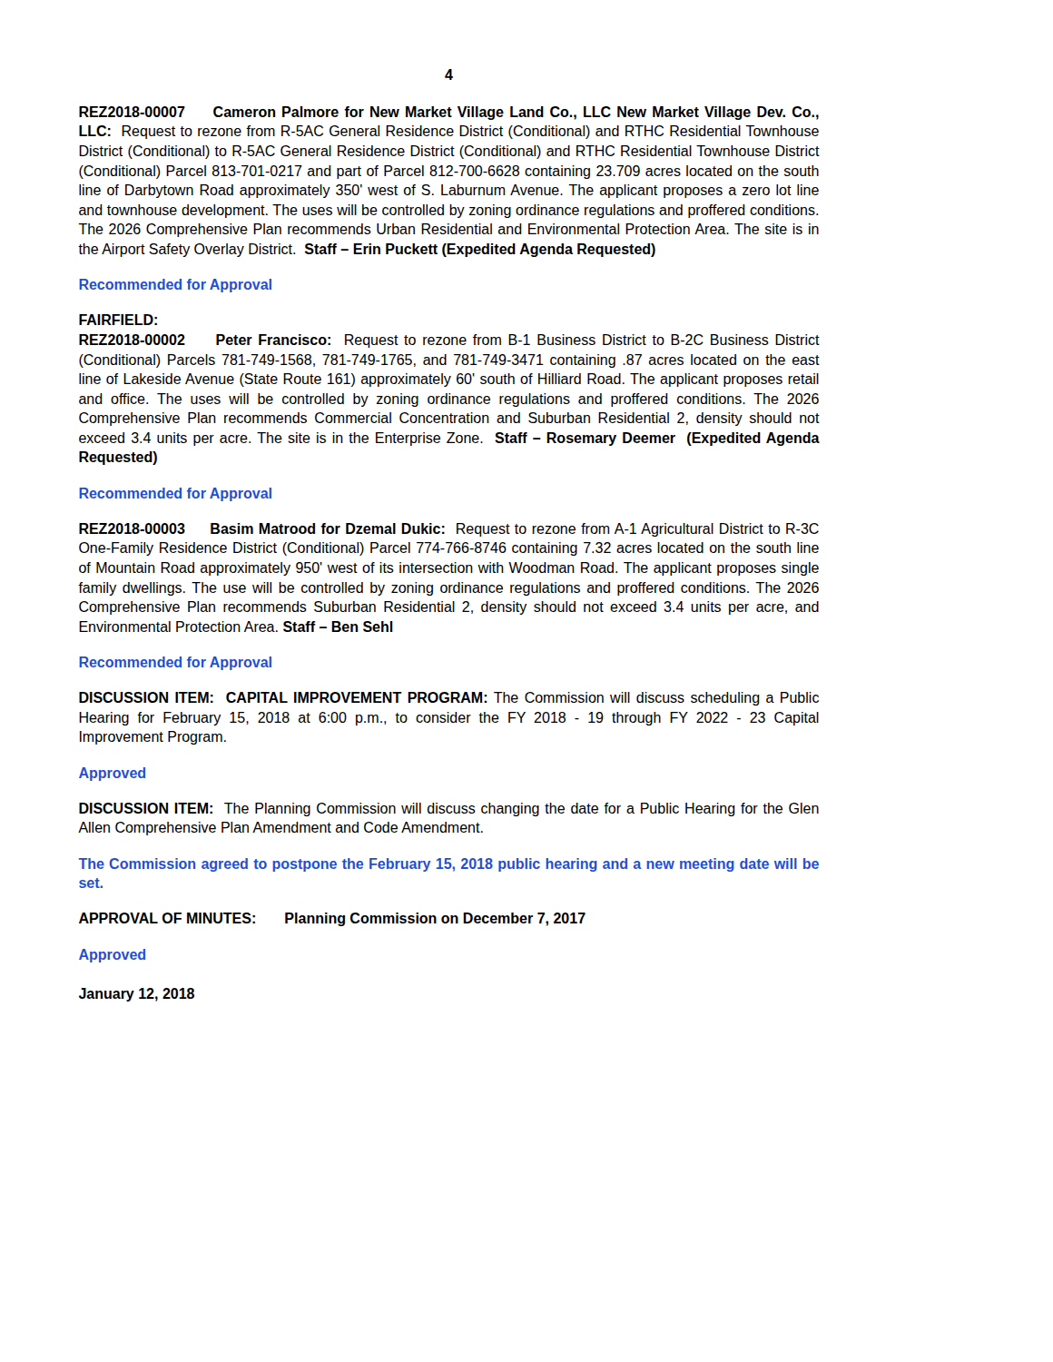4
REZ2018-00007 Cameron Palmore for New Market Village Land Co., LLC New Market Village Dev. Co., LLC: Request to rezone from R-5AC General Residence District (Conditional) and RTHC Residential Townhouse District (Conditional) to R-5AC General Residence District (Conditional) and RTHC Residential Townhouse District (Conditional) Parcel 813-701-0217 and part of Parcel 812-700-6628 containing 23.709 acres located on the south line of Darbytown Road approximately 350' west of S. Laburnum Avenue. The applicant proposes a zero lot line and townhouse development. The uses will be controlled by zoning ordinance regulations and proffered conditions. The 2026 Comprehensive Plan recommends Urban Residential and Environmental Protection Area. The site is in the Airport Safety Overlay District. Staff – Erin Puckett (Expedited Agenda Requested)
Recommended for Approval
FAIRFIELD:
REZ2018-00002 Peter Francisco: Request to rezone from B-1 Business District to B-2C Business District (Conditional) Parcels 781-749-1568, 781-749-1765, and 781-749-3471 containing .87 acres located on the east line of Lakeside Avenue (State Route 161) approximately 60' south of Hilliard Road. The applicant proposes retail and office. The uses will be controlled by zoning ordinance regulations and proffered conditions. The 2026 Comprehensive Plan recommends Commercial Concentration and Suburban Residential 2, density should not exceed 3.4 units per acre. The site is in the Enterprise Zone. Staff – Rosemary Deemer (Expedited Agenda Requested)
Recommended for Approval
REZ2018-00003 Basim Matrood for Dzemal Dukic: Request to rezone from A-1 Agricultural District to R-3C One-Family Residence District (Conditional) Parcel 774-766-8746 containing 7.32 acres located on the south line of Mountain Road approximately 950' west of its intersection with Woodman Road. The applicant proposes single family dwellings. The use will be controlled by zoning ordinance regulations and proffered conditions. The 2026 Comprehensive Plan recommends Suburban Residential 2, density should not exceed 3.4 units per acre, and Environmental Protection Area. Staff – Ben Sehl
Recommended for Approval
DISCUSSION ITEM: CAPITAL IMPROVEMENT PROGRAM: The Commission will discuss scheduling a Public Hearing for February 15, 2018 at 6:00 p.m., to consider the FY 2018 - 19 through FY 2022 - 23 Capital Improvement Program.
Approved
DISCUSSION ITEM: The Planning Commission will discuss changing the date for a Public Hearing for the Glen Allen Comprehensive Plan Amendment and Code Amendment.
The Commission agreed to postpone the February 15, 2018 public hearing and a new meeting date will be set.
APPROVAL OF MINUTES: Planning Commission on December 7, 2017
Approved
January 12, 2018